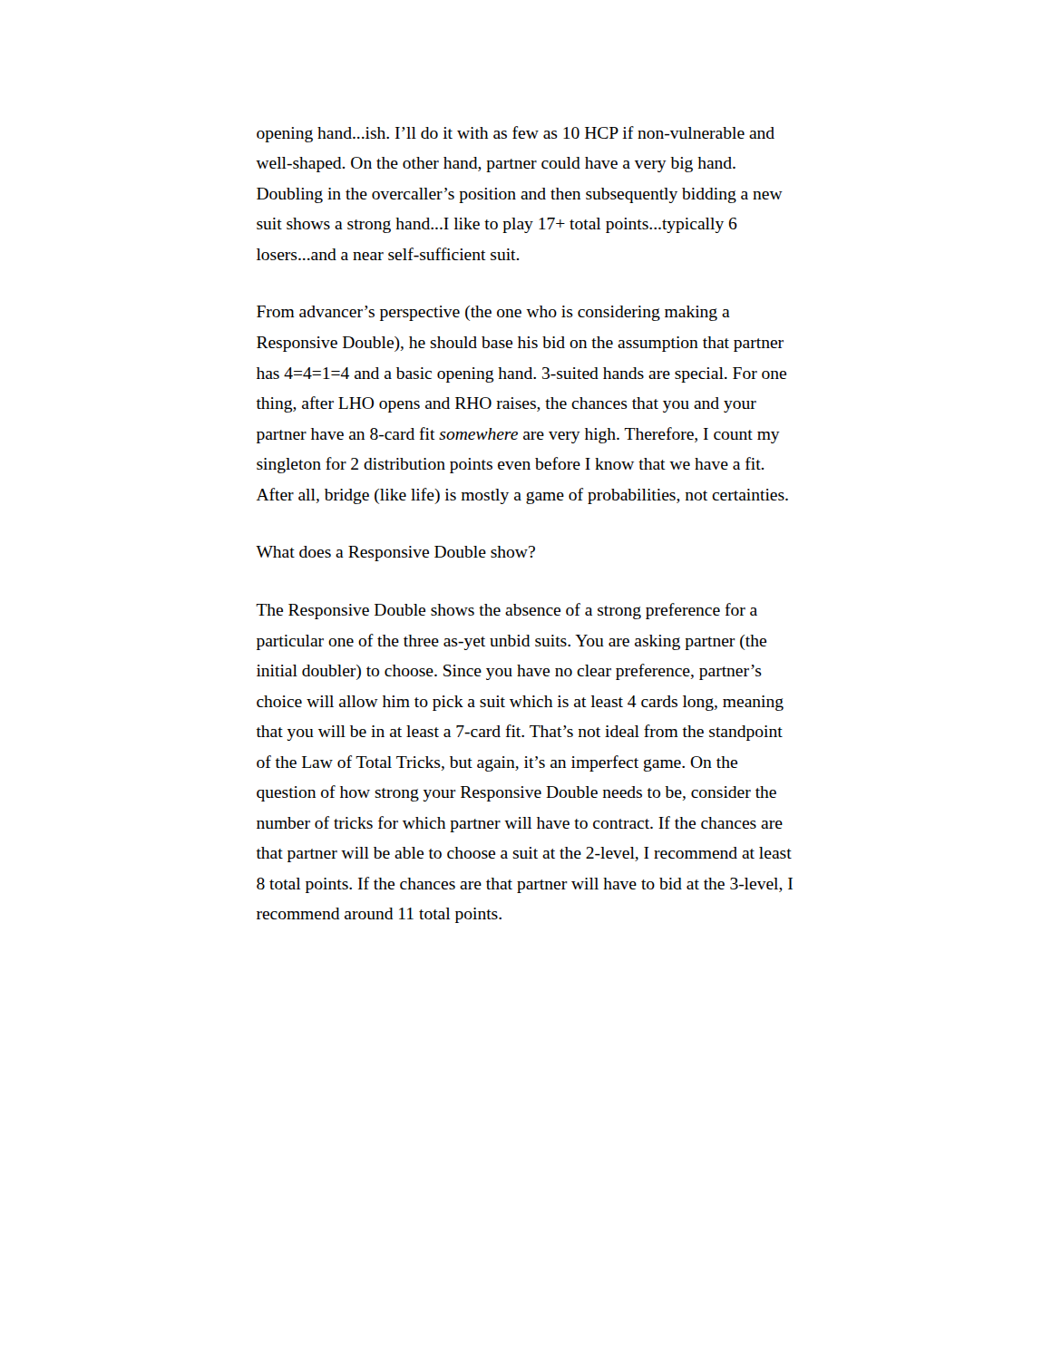opening hand...ish. I’ll do it with as few as 10 HCP if non-vulnerable and well-shaped. On the other hand, partner could have a very big hand. Doubling in the overcaller’s position and then subsequently bidding a new suit shows a strong hand...I like to play 17+ total points...typically 6 losers...and a near self-sufficient suit.
From advancer’s perspective (the one who is considering making a Responsive Double), he should base his bid on the assumption that partner has 4=4=1=4 and a basic opening hand. 3-suited hands are special. For one thing, after LHO opens and RHO raises, the chances that you and your partner have an 8-card fit somewhere are very high. Therefore, I count my singleton for 2 distribution points even before I know that we have a fit. After all, bridge (like life) is mostly a game of probabilities, not certainties.
What does a Responsive Double show?
The Responsive Double shows the absence of a strong preference for a particular one of the three as-yet unbid suits. You are asking partner (the initial doubler) to choose. Since you have no clear preference, partner’s choice will allow him to pick a suit which is at least 4 cards long, meaning that you will be in at least a 7-card fit. That’s not ideal from the standpoint of the Law of Total Tricks, but again, it’s an imperfect game. On the question of how strong your Responsive Double needs to be, consider the number of tricks for which partner will have to contract. If the chances are that partner will be able to choose a suit at the 2-level, I recommend at least 8 total points. If the chances are that partner will have to bid at the 3-level, I recommend around 11 total points.